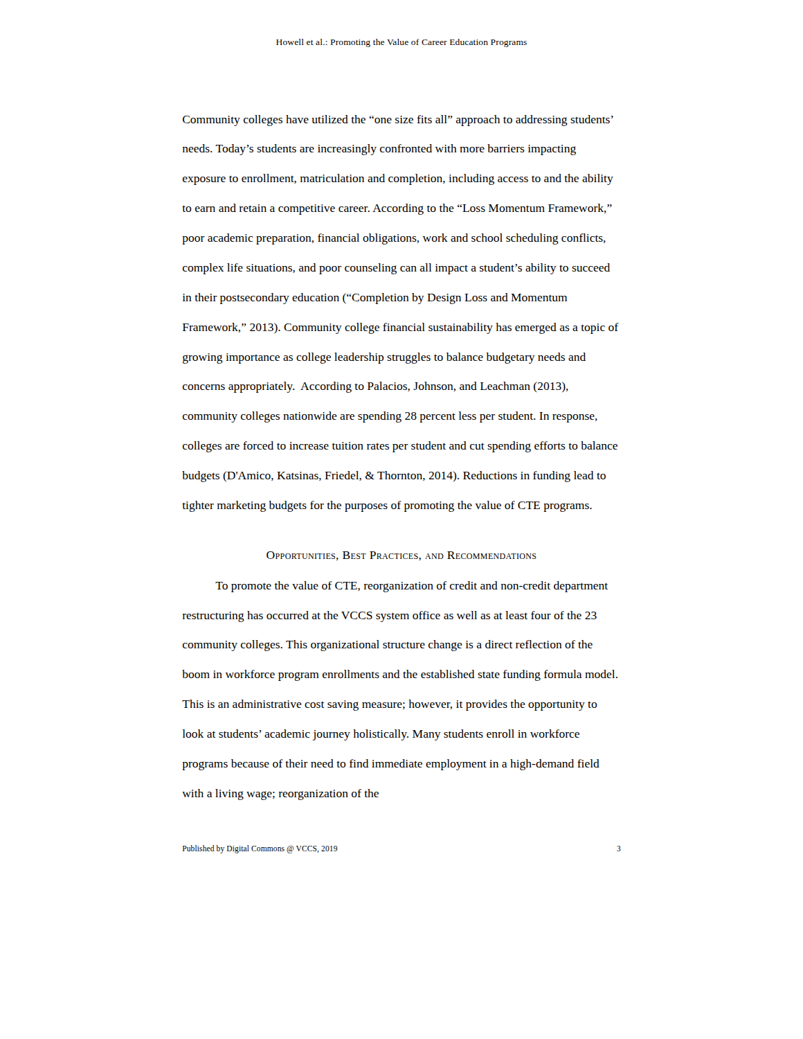Howell et al.: Promoting the Value of Career Education Programs
Community colleges have utilized the “one size fits all” approach to addressing students’ needs. Today’s students are increasingly confronted with more barriers impacting exposure to enrollment, matriculation and completion, including access to and the ability to earn and retain a competitive career. According to the “Loss Momentum Framework,” poor academic preparation, financial obligations, work and school scheduling conflicts, complex life situations, and poor counseling can all impact a student’s ability to succeed in their postsecondary education (“Completion by Design Loss and Momentum Framework,” 2013). Community college financial sustainability has emerged as a topic of growing importance as college leadership struggles to balance budgetary needs and concerns appropriately. According to Palacios, Johnson, and Leachman (2013), community colleges nationwide are spending 28 percent less per student. In response, colleges are forced to increase tuition rates per student and cut spending efforts to balance budgets (D'Amico, Katsinas, Friedel, & Thornton, 2014). Reductions in funding lead to tighter marketing budgets for the purposes of promoting the value of CTE programs.
Opportunities, Best Practices, and Recommendations
To promote the value of CTE, reorganization of credit and non-credit department restructuring has occurred at the VCCS system office as well as at least four of the 23 community colleges. This organizational structure change is a direct reflection of the boom in workforce program enrollments and the established state funding formula model. This is an administrative cost saving measure; however, it provides the opportunity to look at students’ academic journey holistically. Many students enroll in workforce programs because of their need to find immediate employment in a high-demand field with a living wage; reorganization of the
Published by Digital Commons @ VCCS, 2019
3